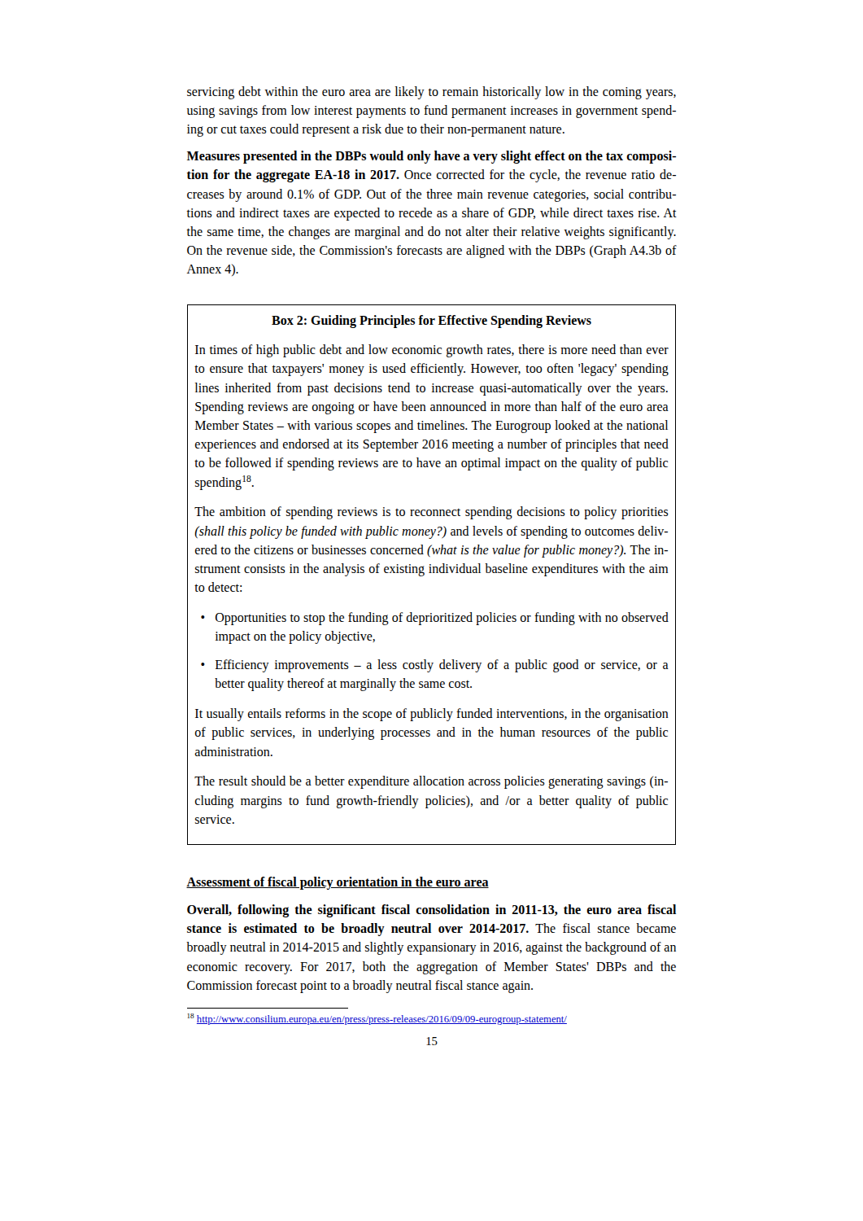servicing debt within the euro area are likely to remain historically low in the coming years, using savings from low interest payments to fund permanent increases in government spending or cut taxes could represent a risk due to their non-permanent nature.
Measures presented in the DBPs would only have a very slight effect on the tax composition for the aggregate EA-18 in 2017. Once corrected for the cycle, the revenue ratio decreases by around 0.1% of GDP. Out of the three main revenue categories, social contributions and indirect taxes are expected to recede as a share of GDP, while direct taxes rise. At the same time, the changes are marginal and do not alter their relative weights significantly. On the revenue side, the Commission's forecasts are aligned with the DBPs (Graph A4.3b of Annex 4).
Box 2: Guiding Principles for Effective Spending Reviews
In times of high public debt and low economic growth rates, there is more need than ever to ensure that taxpayers' money is used efficiently. However, too often 'legacy' spending lines inherited from past decisions tend to increase quasi-automatically over the years. Spending reviews are ongoing or have been announced in more than half of the euro area Member States – with various scopes and timelines. The Eurogroup looked at the national experiences and endorsed at its September 2016 meeting a number of principles that need to be followed if spending reviews are to have an optimal impact on the quality of public spending18.
The ambition of spending reviews is to reconnect spending decisions to policy priorities (shall this policy be funded with public money?) and levels of spending to outcomes delivered to the citizens or businesses concerned (what is the value for public money?). The instrument consists in the analysis of existing individual baseline expenditures with the aim to detect:
Opportunities to stop the funding of deprioritized policies or funding with no observed impact on the policy objective,
Efficiency improvements – a less costly delivery of a public good or service, or a better quality thereof at marginally the same cost.
It usually entails reforms in the scope of publicly funded interventions, in the organisation of public services, in underlying processes and in the human resources of the public administration.
The result should be a better expenditure allocation across policies generating savings (including margins to fund growth-friendly policies), and /or a better quality of public service.
Assessment of fiscal policy orientation in the euro area
Overall, following the significant fiscal consolidation in 2011-13, the euro area fiscal stance is estimated to be broadly neutral over 2014-2017. The fiscal stance became broadly neutral in 2014-2015 and slightly expansionary in 2016, against the background of an economic recovery. For 2017, both the aggregation of Member States' DBPs and the Commission forecast point to a broadly neutral fiscal stance again.
18 http://www.consilium.europa.eu/en/press/press-releases/2016/09/09-eurogroup-statement/
15